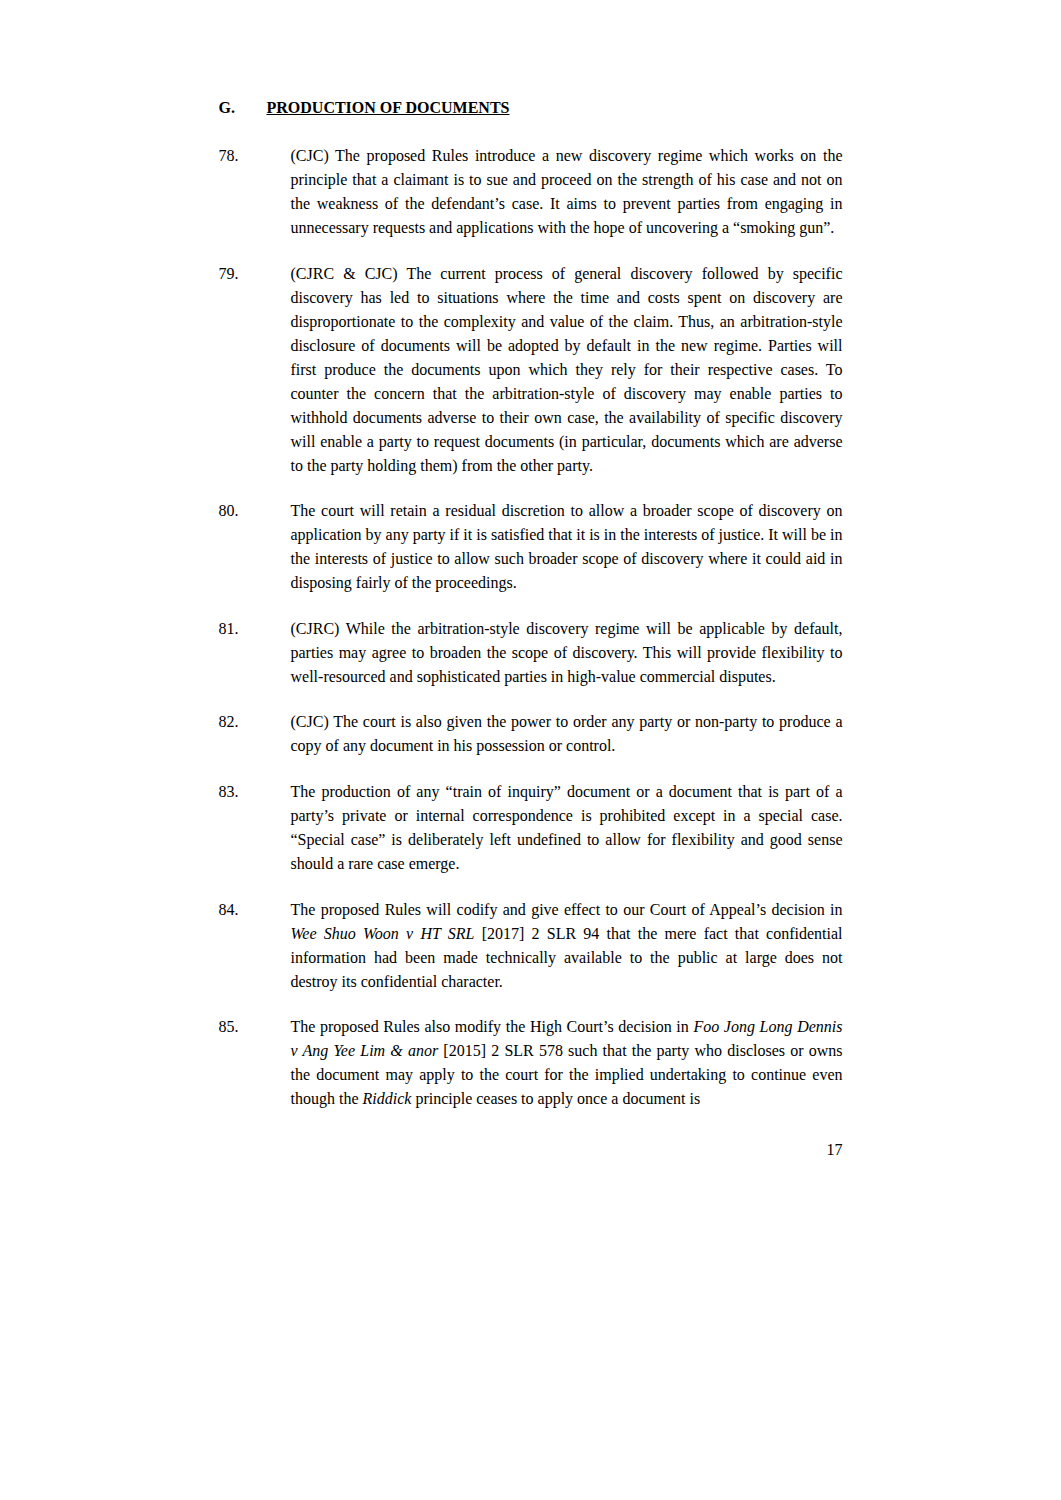G. PRODUCTION OF DOCUMENTS
78. (CJC) The proposed Rules introduce a new discovery regime which works on the principle that a claimant is to sue and proceed on the strength of his case and not on the weakness of the defendant’s case. It aims to prevent parties from engaging in unnecessary requests and applications with the hope of uncovering a “smoking gun”.
79. (CJRC & CJC) The current process of general discovery followed by specific discovery has led to situations where the time and costs spent on discovery are disproportionate to the complexity and value of the claim. Thus, an arbitration-style disclosure of documents will be adopted by default in the new regime. Parties will first produce the documents upon which they rely for their respective cases. To counter the concern that the arbitration-style of discovery may enable parties to withhold documents adverse to their own case, the availability of specific discovery will enable a party to request documents (in particular, documents which are adverse to the party holding them) from the other party.
80. The court will retain a residual discretion to allow a broader scope of discovery on application by any party if it is satisfied that it is in the interests of justice. It will be in the interests of justice to allow such broader scope of discovery where it could aid in disposing fairly of the proceedings.
81. (CJRC) While the arbitration-style discovery regime will be applicable by default, parties may agree to broaden the scope of discovery. This will provide flexibility to well-resourced and sophisticated parties in high-value commercial disputes.
82. (CJC) The court is also given the power to order any party or non-party to produce a copy of any document in his possession or control.
83. The production of any “train of inquiry” document or a document that is part of a party’s private or internal correspondence is prohibited except in a special case. “Special case” is deliberately left undefined to allow for flexibility and good sense should a rare case emerge.
84. The proposed Rules will codify and give effect to our Court of Appeal’s decision in Wee Shuo Woon v HT SRL [2017] 2 SLR 94 that the mere fact that confidential information had been made technically available to the public at large does not destroy its confidential character.
85. The proposed Rules also modify the High Court’s decision in Foo Jong Long Dennis v Ang Yee Lim & anor [2015] 2 SLR 578 such that the party who discloses or owns the document may apply to the court for the implied undertaking to continue even though the Riddick principle ceases to apply once a document is
17